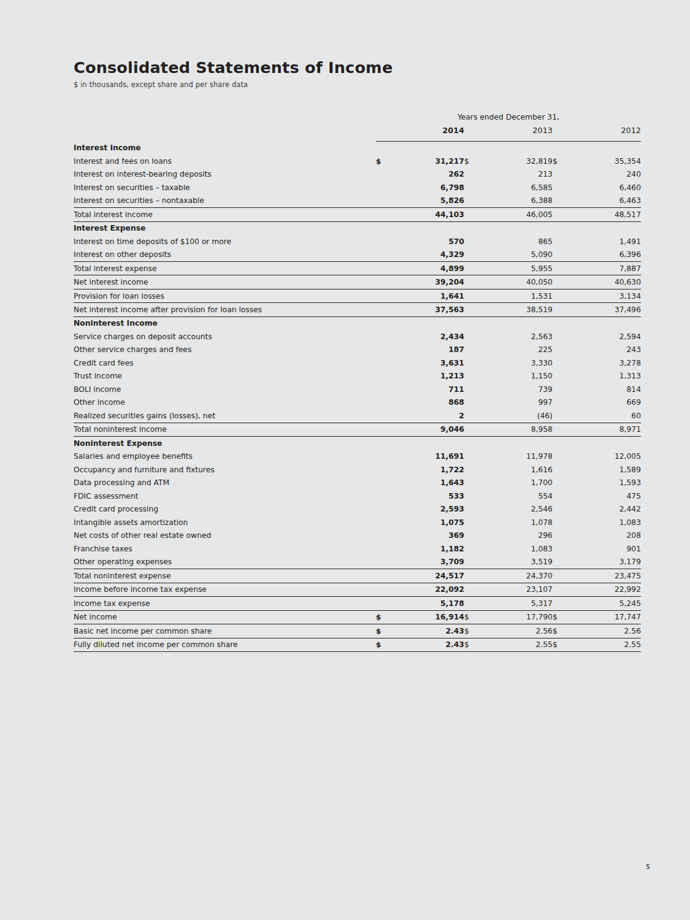Consolidated Statements of Income
$ in thousands, except share and per share data
| | Years ended December 31, |
| | 2014 | 2013 | 2012 |
| Interest Income | |
| Interest and fees on loans | $ | 31,217 | $ | 32,819 | $ | 35,354 |
| Interest on interest-bearing deposits | | 262 | | 213 | | 240 |
| Interest on securities – taxable | | 6,798 | | 6,585 | | 6,460 |
| Interest on securities – nontaxable | | 5,826 | | 6,388 | | 6,463 |
| Total interest income | | 44,103 | | 46,005 | | 48,517 |
| Interest Expense | |
| Interest on time deposits of $100 or more | | 570 | | 865 | | 1,491 |
| Interest on other deposits | | 4,329 | | 5,090 | | 6,396 |
| Total interest expense | | 4,899 | | 5,955 | | 7,887 |
| Net interest income | | 39,204 | | 40,050 | | 40,630 |
| Provision for loan losses | | 1,641 | | 1,531 | | 3,134 |
| Net interest income after provision for loan losses | | 37,563 | | 38,519 | | 37,496 |
| Noninterest Income | |
| Service charges on deposit accounts | | 2,434 | | 2,563 | | 2,594 |
| Other service charges and fees | | 187 | | 225 | | 243 |
| Credit card fees | | 3,631 | | 3,330 | | 3,278 |
| Trust income | | 1,213 | | 1,150 | | 1,313 |
| BOLI income | | 711 | | 739 | | 814 |
| Other income | | 868 | | 997 | | 669 |
| Realized securities gains (losses), net | | 2 | | (46) | | 60 |
| Total noninterest income | | 9,046 | | 8,958 | | 8,971 |
| Noninterest Expense | |
| Salaries and employee benefits | | 11,691 | | 11,978 | | 12,005 |
| Occupancy and furniture and fixtures | | 1,722 | | 1,616 | | 1,589 |
| Data processing and ATM | | 1,643 | | 1,700 | | 1,593 |
| FDIC assessment | | 533 | | 554 | | 475 |
| Credit card processing | | 2,593 | | 2,546 | | 2,442 |
| Intangible assets amortization | | 1,075 | | 1,078 | | 1,083 |
| Net costs of other real estate owned | | 369 | | 296 | | 208 |
| Franchise taxes | | 1,182 | | 1,083 | | 901 |
| Other operating expenses | | 3,709 | | 3,519 | | 3,179 |
| Total noninterest expense | | 24,517 | | 24,370 | | 23,475 |
| Income before income tax expense | | 22,092 | | 23,107 | | 22,992 |
| Income tax expense | | 5,178 | | 5,317 | | 5,245 |
| Net income | $ | 16,914 | $ | 17,790 | $ | 17,747 |
| Basic net income per common share | $ | 2.43 | $ | 2.56 | $ | 2.56 |
| Fully diluted net income per common share | $ | 2.43 | $ | 2.55 | $ | 2.55 |
5